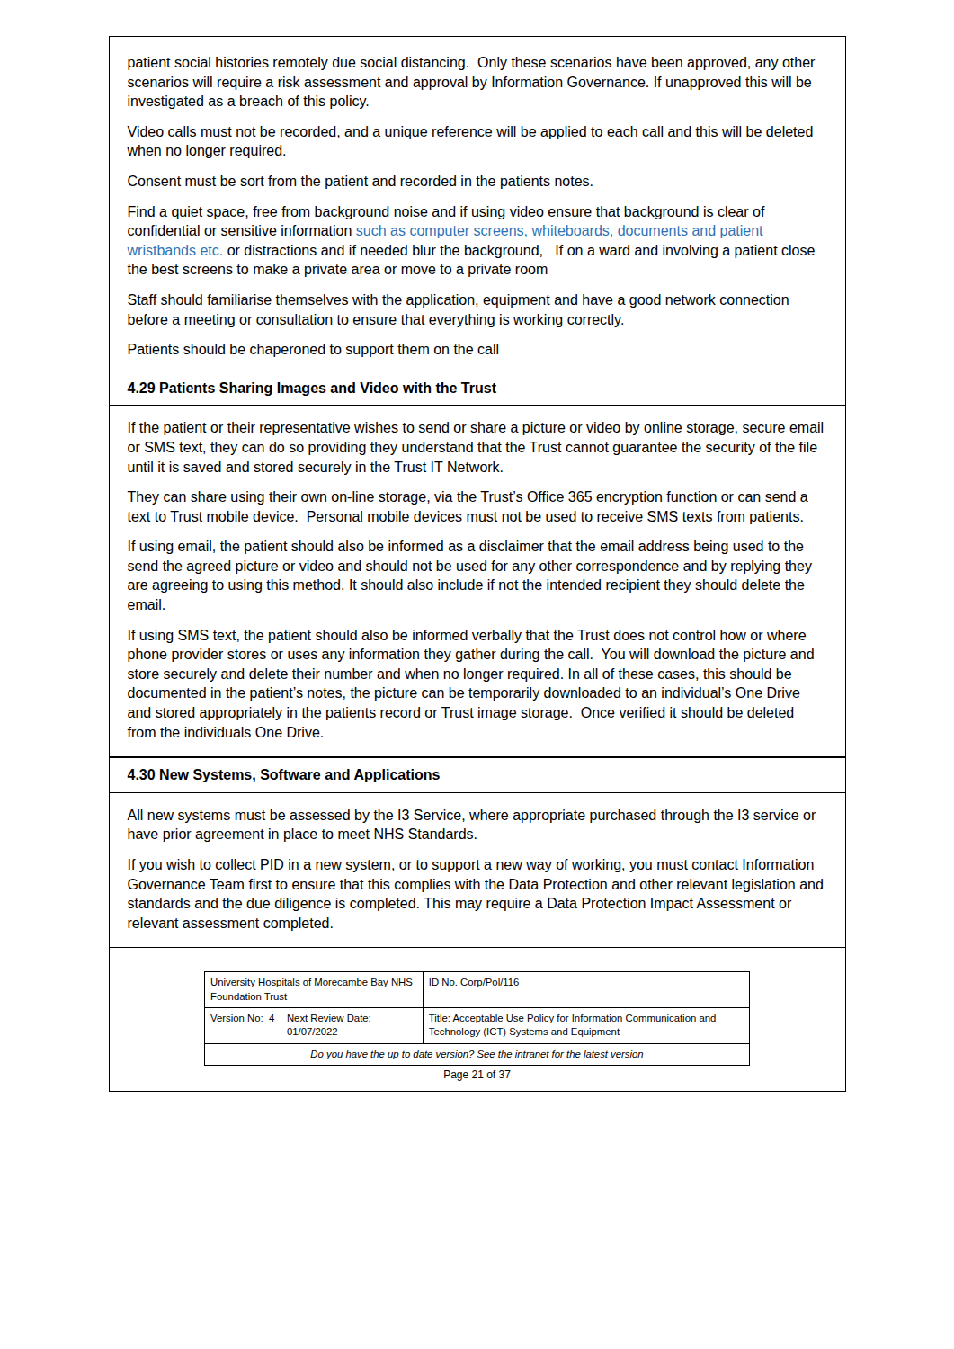patient social histories remotely due social distancing. Only these scenarios have been approved, any other scenarios will require a risk assessment and approval by Information Governance. If unapproved this will be investigated as a breach of this policy.
Video calls must not be recorded, and a unique reference will be applied to each call and this will be deleted when no longer required.
Consent must be sort from the patient and recorded in the patients notes.
Find a quiet space, free from background noise and if using video ensure that background is clear of confidential or sensitive information such as computer screens, whiteboards, documents and patient wristbands etc. or distractions and if needed blur the background, If on a ward and involving a patient close the best screens to make a private area or move to a private room
Staff should familiarise themselves with the application, equipment and have a good network connection before a meeting or consultation to ensure that everything is working correctly.
Patients should be chaperoned to support them on the call
4.29 Patients Sharing Images and Video with the Trust
If the patient or their representative wishes to send or share a picture or video by online storage, secure email or SMS text, they can do so providing they understand that the Trust cannot guarantee the security of the file until it is saved and stored securely in the Trust IT Network.
They can share using their own on-line storage, via the Trust’s Office 365 encryption function or can send a text to Trust mobile device. Personal mobile devices must not be used to receive SMS texts from patients.
If using email, the patient should also be informed as a disclaimer that the email address being used to the send the agreed picture or video and should not be used for any other correspondence and by replying they are agreeing to using this method. It should also include if not the intended recipient they should delete the email.
If using SMS text, the patient should also be informed verbally that the Trust does not control how or where phone provider stores or uses any information they gather during the call. You will download the picture and store securely and delete their number and when no longer required. In all of these cases, this should be documented in the patient’s notes, the picture can be temporarily downloaded to an individual’s One Drive and stored appropriately in the patients record or Trust image storage. Once verified it should be deleted from the individuals One Drive.
4.30 New Systems, Software and Applications
All new systems must be assessed by the I3 Service, where appropriate purchased through the I3 service or have prior agreement in place to meet NHS Standards.
If you wish to collect PID in a new system, or to support a new way of working, you must contact Information Governance Team first to ensure that this complies with the Data Protection and other relevant legislation and standards and the due diligence is completed. This may require a Data Protection Impact Assessment or relevant assessment completed.
| University Hospitals of Morecambe Bay NHS Foundation Trust | ID No. Corp/Pol/116 |
| Version No: 4 | Next Review Date: 01/07/2022 | Title: Acceptable Use Policy for Information Communication and Technology (ICT) Systems and Equipment |
| Do you have the up to date version? See the intranet for the latest version |
Page 21 of 37